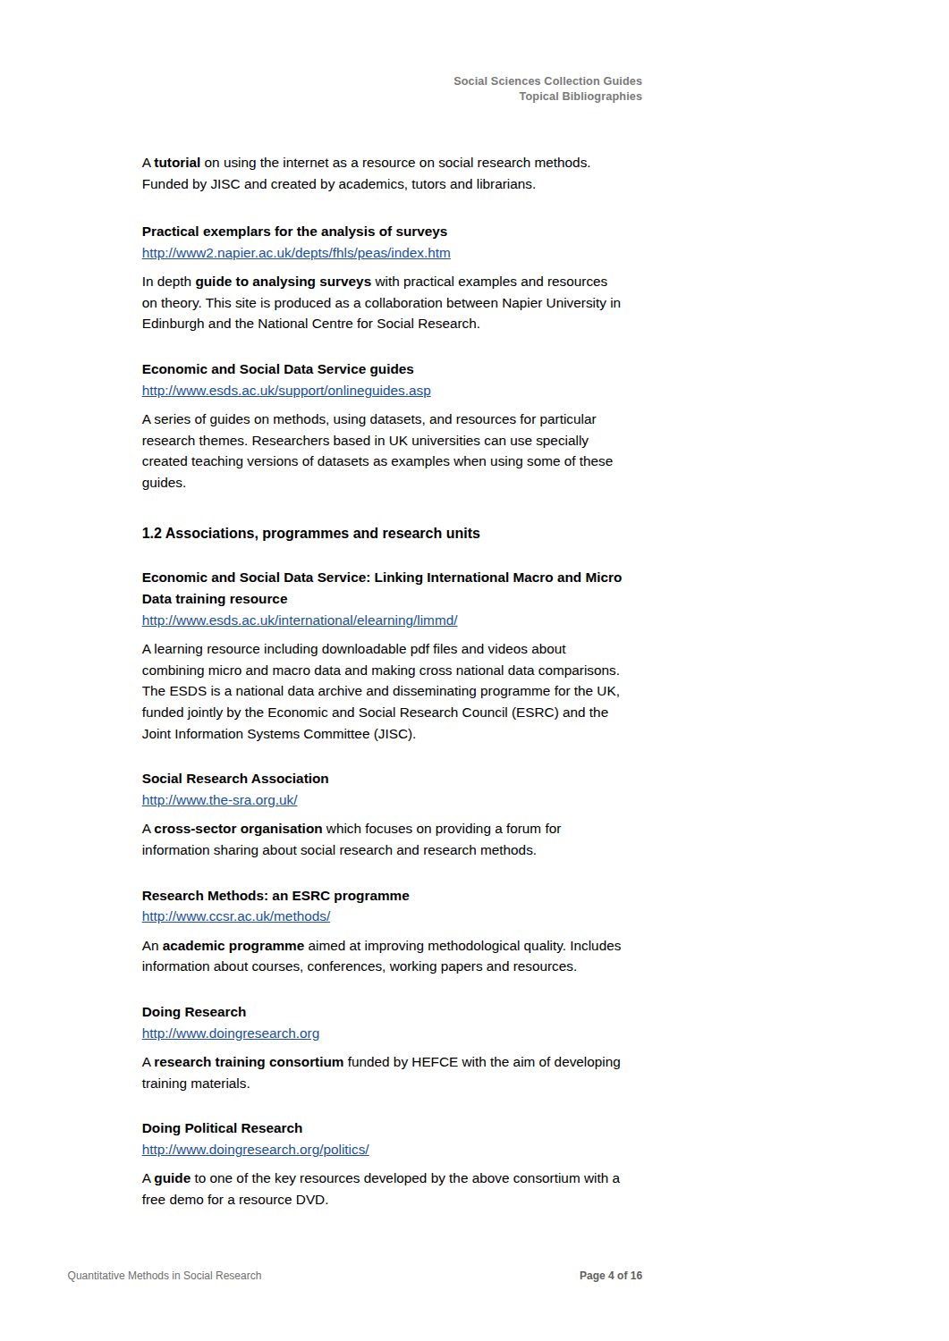Social Sciences Collection Guides
Topical Bibliographies
A tutorial on using the internet as a resource on social research methods. Funded by JISC and created by academics, tutors and librarians.
Practical exemplars for the analysis of surveys
http://www2.napier.ac.uk/depts/fhls/peas/index.htm
In depth guide to analysing surveys with practical examples and resources on theory. This site is produced as a collaboration between Napier University in Edinburgh and the National Centre for Social Research.
Economic and Social Data Service guides
http://www.esds.ac.uk/support/onlineguides.asp
A series of guides on methods, using datasets, and resources for particular research themes. Researchers based in UK universities can use specially created teaching versions of datasets as examples when using some of these guides.
1.2 Associations, programmes and research units
Economic and Social Data Service: Linking International Macro and Micro Data training resource
http://www.esds.ac.uk/international/elearning/limmd/
A learning resource including downloadable pdf files and videos about combining micro and macro data and making cross national data comparisons. The ESDS is a national data archive and disseminating programme for the UK, funded jointly by the Economic and Social Research Council (ESRC) and the Joint Information Systems Committee (JISC).
Social Research Association
http://www.the-sra.org.uk/
A cross-sector organisation which focuses on providing a forum for information sharing about social research and research methods.
Research Methods: an ESRC programme
http://www.ccsr.ac.uk/methods/
An academic programme aimed at improving methodological quality. Includes information about courses, conferences, working papers and resources.
Doing Research
http://www.doingresearch.org
A research training consortium funded by HEFCE with the aim of developing training materials.
Doing Political Research
http://www.doingresearch.org/politics/
A guide to one of the key resources developed by the above consortium with a free demo for a resource DVD.
Quantitative Methods in Social Research
Page 4 of 16